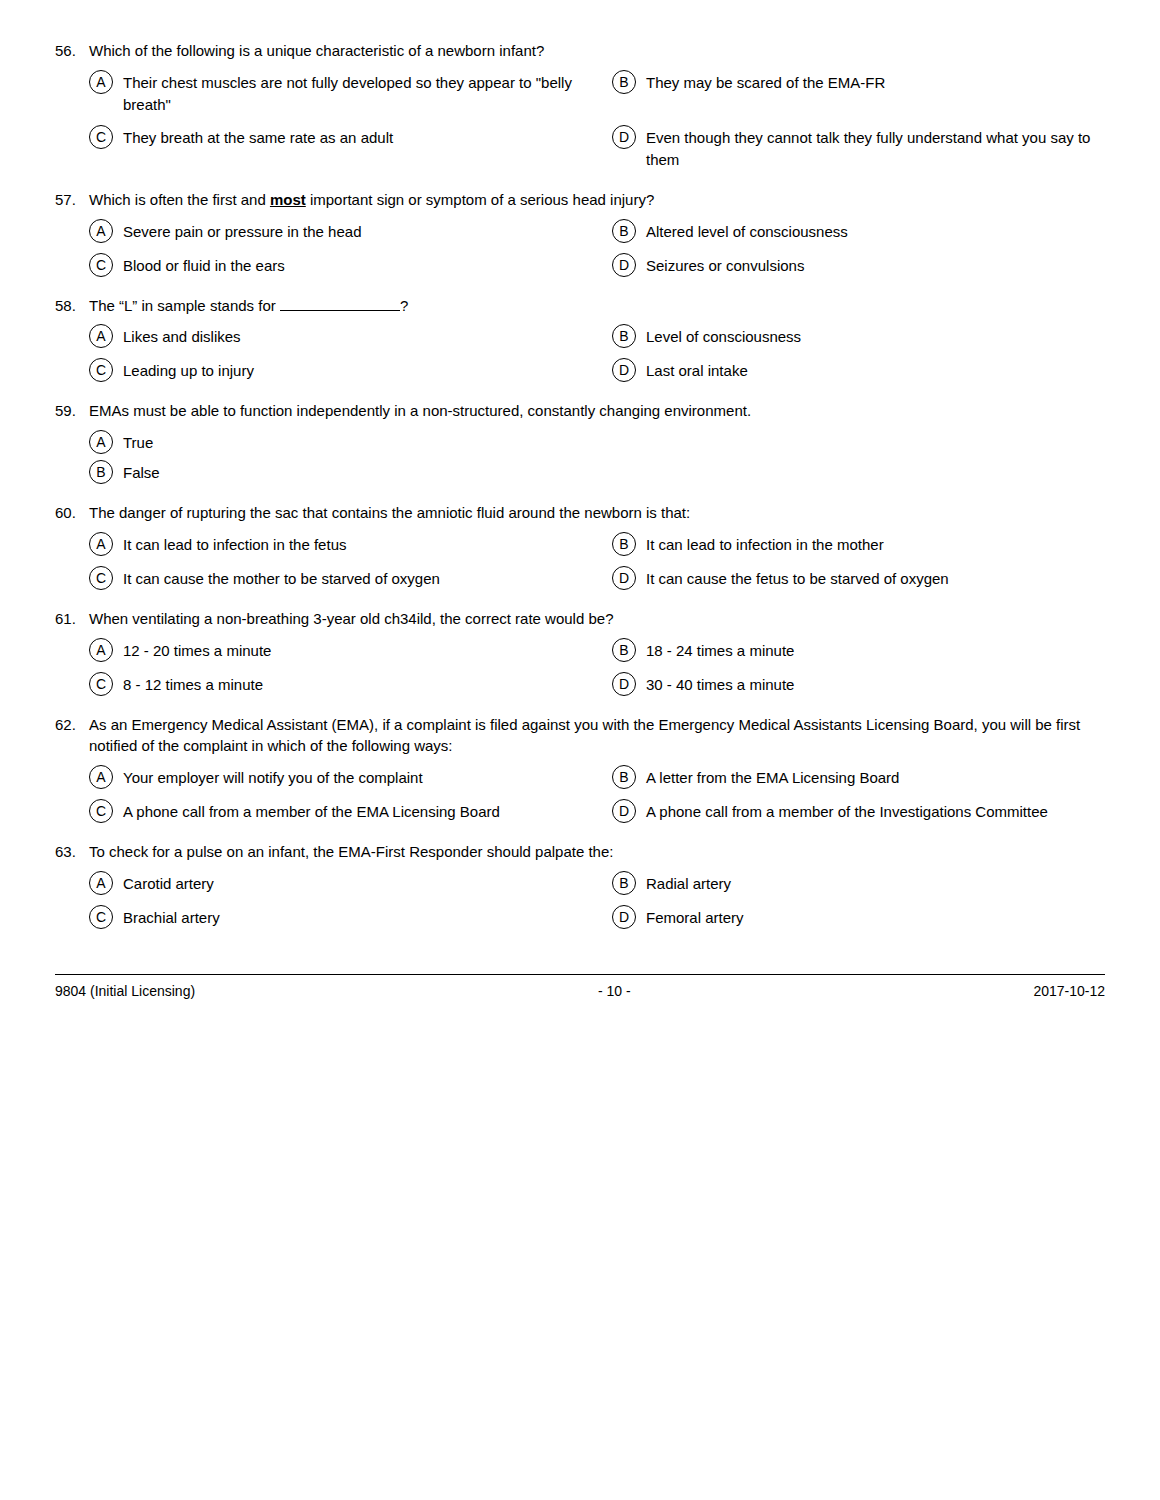56. Which of the following is a unique characteristic of a newborn infant?
ATheir chest muscles are not fully developed so they appear to "belly breath"
BThey may be scared of the EMA-FR
CThey breath at the same rate as an adult
DEven though they cannot talk they fully understand what you say to them
57. Which is often the first and most important sign or symptom of a serious head injury?
ASevere pain or pressure in the head
BAltered level of consciousness
CBlood or fluid in the ears
DSeizures or convulsions
58. The “L” in sample stands for ?
ALikes and dislikes
BLevel of consciousness
CLeading up to injury
DLast oral intake
59. EMAs must be able to function independently in a non-structured, constantly changing environment.
ATrue
BFalse
60. The danger of rupturing the sac that contains the amniotic fluid around the newborn is that:
AIt can lead to infection in the fetus
BIt can lead to infection in the mother
CIt can cause the mother to be starved of oxygen
DIt can cause the fetus to be starved of oxygen
61. When ventilating a non-breathing 3-year old ch34ild, the correct rate would be?
A 12 - 20 times a minute
B 18 - 24 times a minute
C 8 - 12 times a minute
D 30 - 40 times a minute
62. As an Emergency Medical Assistant (EMA), if a complaint is filed against you with the Emergency Medical Assistants Licensing Board, you will be first notified of the complaint in which of the following ways:
AYour employer will notify you of the complaint
BA letter from the EMA Licensing Board
CA phone call from a member of the EMA Licensing Board
DA phone call from a member of the Investigations Committee
63. To check for a pulse on an infant, the EMA-First Responder should palpate the:
ACarotid artery
BRadial artery
CBrachial artery
DFemoral artery
9804 (Initial Licensing) - 10 - 2017-10-12